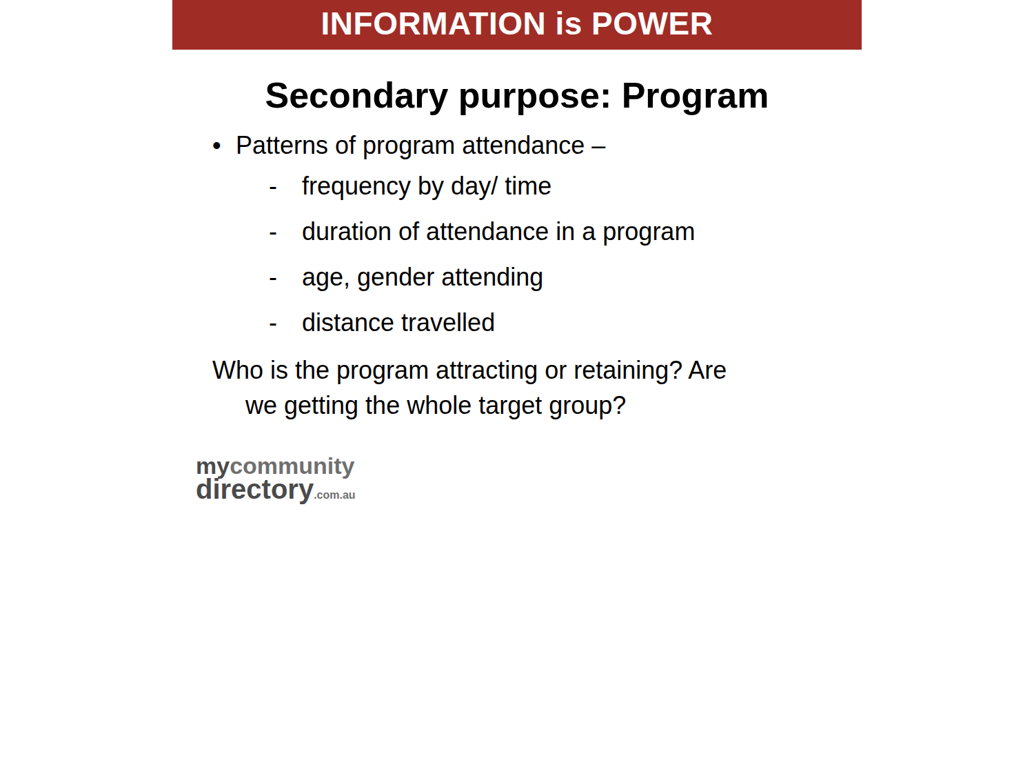INFORMATION is POWER
Secondary purpose: Program
Patterns of program attendance –
frequency by day/ time
duration of attendance in a program
age, gender attending
distance travelled
Who is the program attracting or retaining? Are we getting the whole target group?
mycommunity
directory.com.au